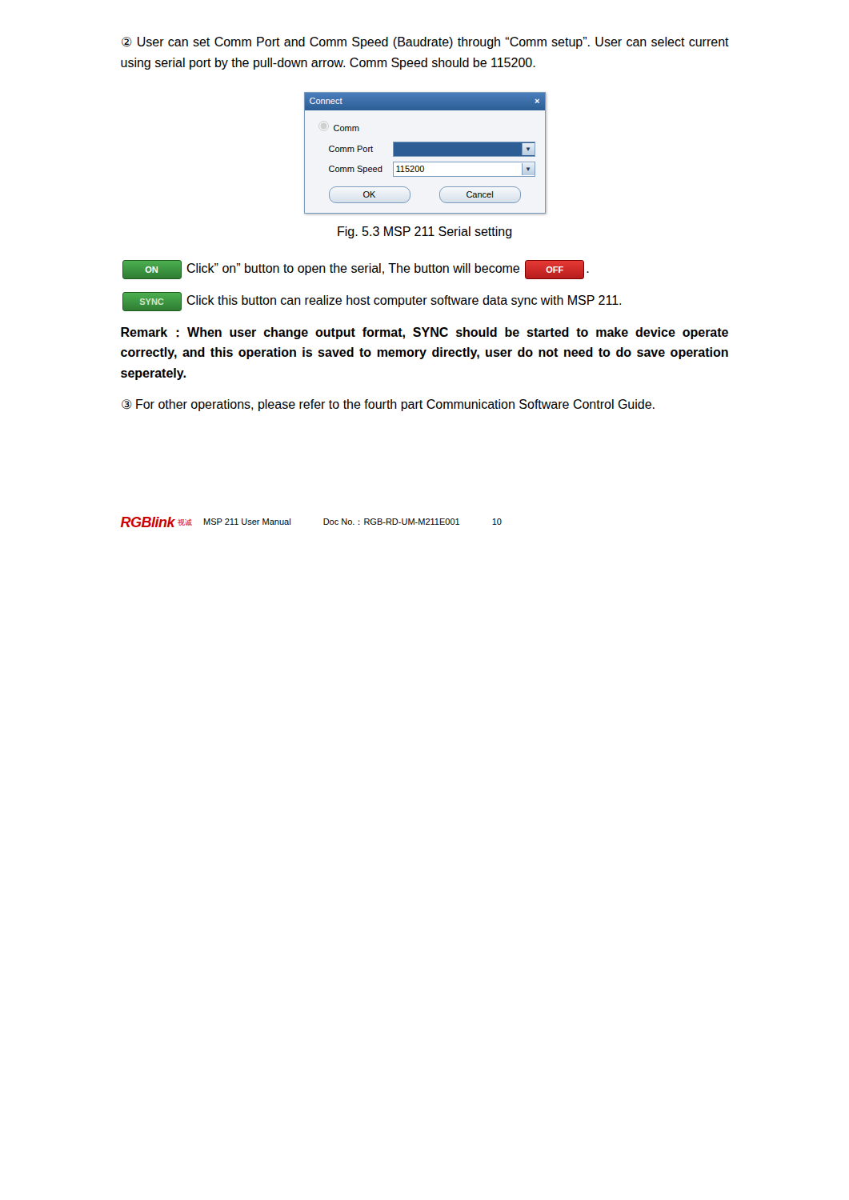② User can set Comm Port and Comm Speed (Baudrate) through “Comm setup”. User can select current using serial port by the pull-down arrow. Comm Speed should be 115200.
Connect ×
Comm
Comm Port
▼
Comm Speed
115200▼
OK
Cancel
Fig. 5.3 MSP 211 Serial setting
ON Click” on” button to open the serial, The button will become OFF.
SYNC Click this button can realize host computer software data sync with MSP 211.
Remark：When user change output format, SYNC should be started to make device operate correctly, and this operation is saved to memory directly, user do not need to do save operation seperately.
③ For other operations, please refer to the fourth part Communication Software Control Guide.
RGBlink 视诚
MSP 211 User Manual Doc No.：RGB-RD-UM-M211E001 10